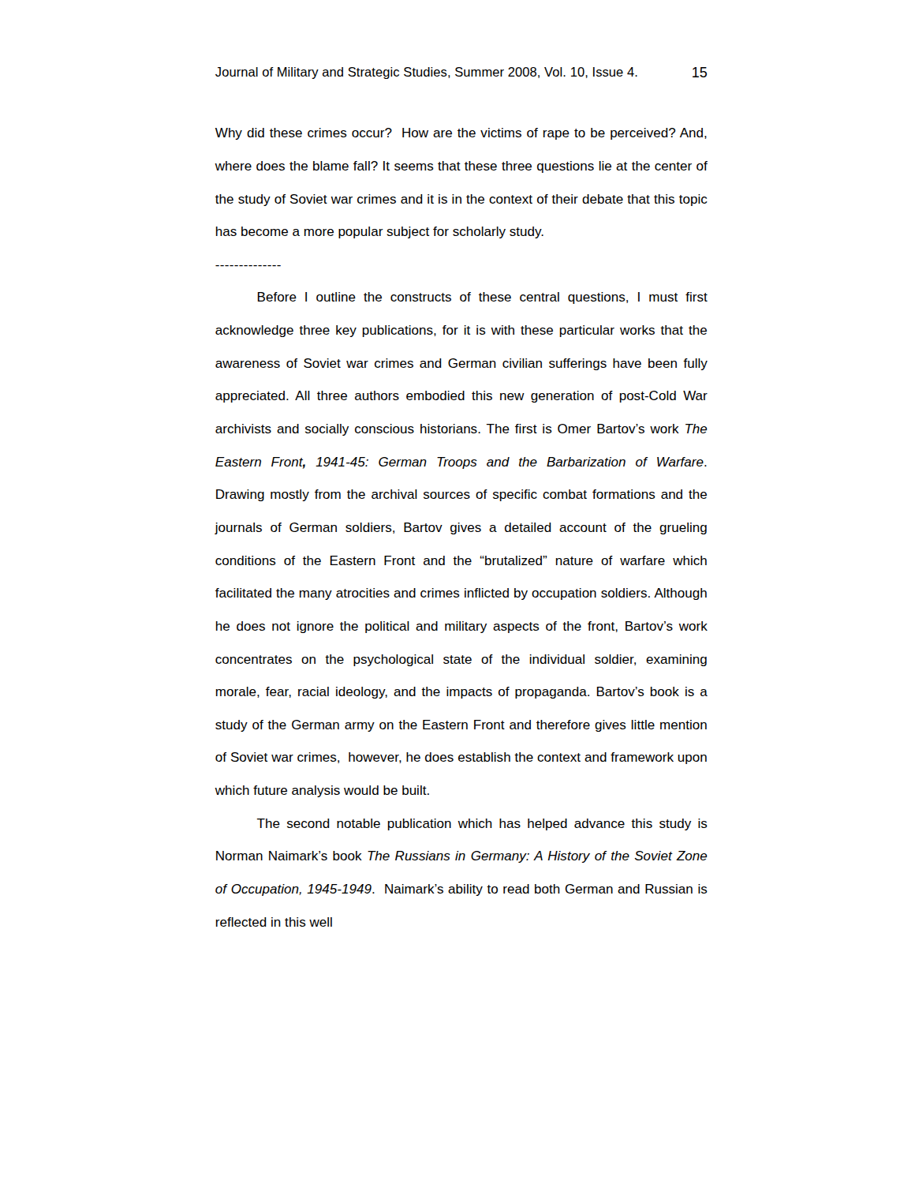Journal of Military and Strategic Studies, Summer 2008, Vol. 10, Issue 4.
15
Why did these crimes occur? How are the victims of rape to be perceived? And, where does the blame fall? It seems that these three questions lie at the center of the study of Soviet war crimes and it is in the context of their debate that this topic has become a more popular subject for scholarly study.
--------------
Before I outline the constructs of these central questions, I must first acknowledge three key publications, for it is with these particular works that the awareness of Soviet war crimes and German civilian sufferings have been fully appreciated. All three authors embodied this new generation of post-Cold War archivists and socially conscious historians. The first is Omer Bartov’s work The Eastern Front, 1941-45: German Troops and the Barbarization of Warfare. Drawing mostly from the archival sources of specific combat formations and the journals of German soldiers, Bartov gives a detailed account of the grueling conditions of the Eastern Front and the “brutalized” nature of warfare which facilitated the many atrocities and crimes inflicted by occupation soldiers. Although he does not ignore the political and military aspects of the front, Bartov’s work concentrates on the psychological state of the individual soldier, examining morale, fear, racial ideology, and the impacts of propaganda. Bartov’s book is a study of the German army on the Eastern Front and therefore gives little mention of Soviet war crimes, however, he does establish the context and framework upon which future analysis would be built.
The second notable publication which has helped advance this study is Norman Naimark’s book The Russians in Germany: A History of the Soviet Zone of Occupation, 1945-1949. Naimark’s ability to read both German and Russian is reflected in this well